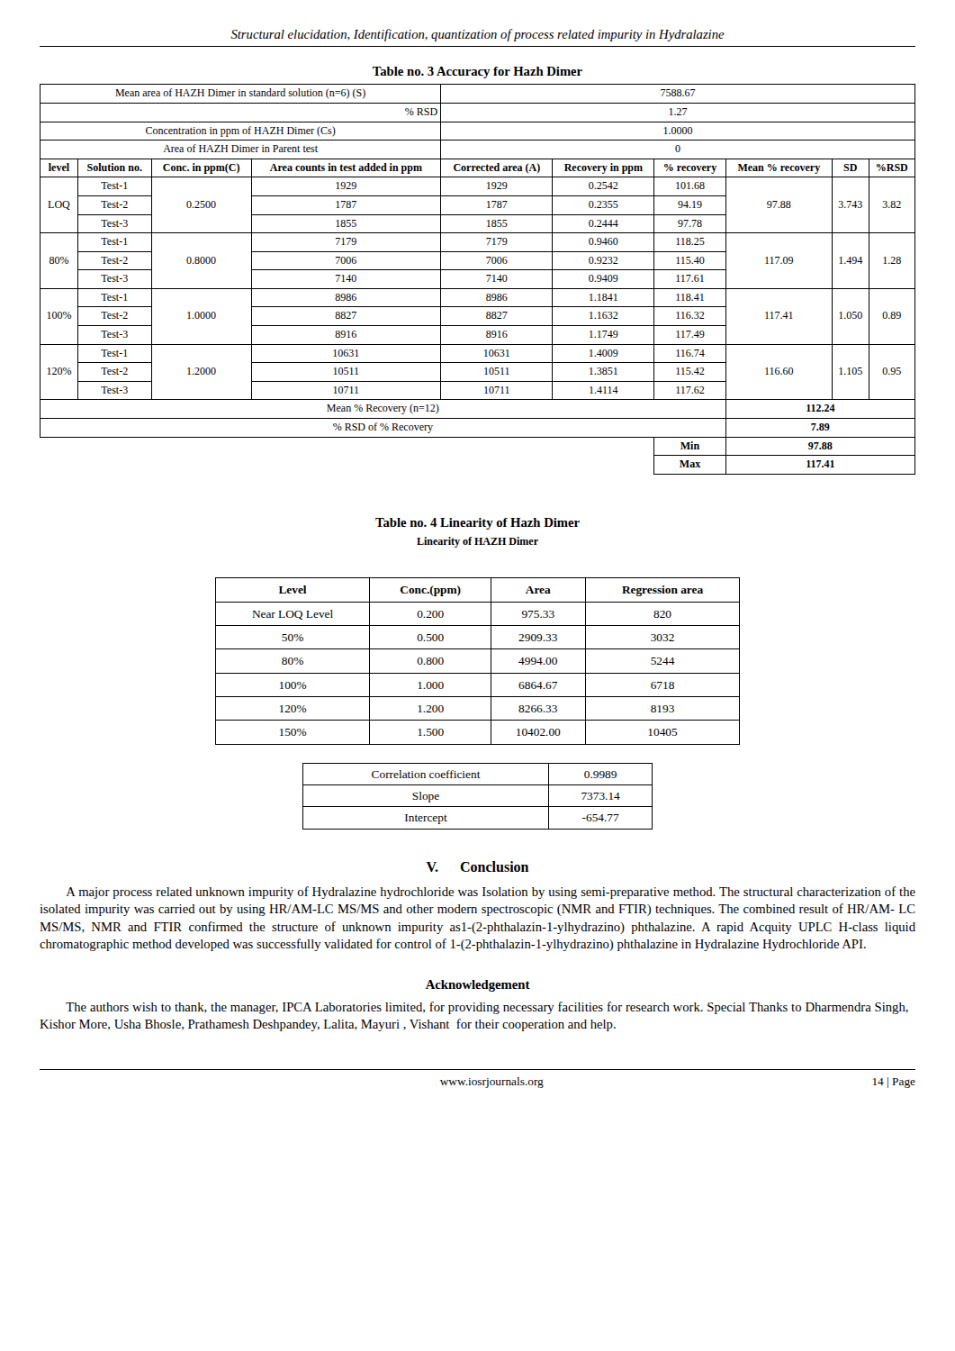Structural elucidation, Identification, quantization of process related impurity in Hydralazine
Table no. 3 Accuracy for Hazh Dimer
| Mean area of HAZH Dimer in standard solution (n=6) (S) | 7588.67 |
| % RSD | 1.27 |
| Concentration in ppm of HAZH Dimer (Cs) | 1.0000 |
| Area of HAZH Dimer in Parent test | 0 |
| level | Solution no. | Conc. in ppm(C) | Area counts in test added in ppm | Corrected area (A) | Recovery in ppm | % recovery | Mean % recovery | SD | %RSD |
| LOQ | Test-1 | 0.2500 | 1929 | 1929 | 0.2542 | 101.68 | 97.88 | 3.743 | 3.82 |
| Test-2 | 1787 | 1787 | 0.2355 | 94.19 |
| Test-3 | 1855 | 1855 | 0.2444 | 97.78 |
| 80% | Test-1 | 0.8000 | 7179 | 7179 | 0.9460 | 118.25 | 117.09 | 1.494 | 1.28 |
| Test-2 | 7006 | 7006 | 0.9232 | 115.40 |
| Test-3 | 7140 | 7140 | 0.9409 | 117.61 |
| 100% | Test-1 | 1.0000 | 8986 | 8986 | 1.1841 | 118.41 | 117.41 | 1.050 | 0.89 |
| Test-2 | 8827 | 8827 | 1.1632 | 116.32 |
| Test-3 | 8916 | 8916 | 1.1749 | 117.49 |
| 120% | Test-1 | 1.2000 | 10631 | 10631 | 1.4009 | 116.74 | 116.60 | 1.105 | 0.95 |
| Test-2 | 10511 | 10511 | 1.3851 | 115.42 |
| Test-3 | 10711 | 10711 | 1.4114 | 117.62 |
| Mean % Recovery (n=12) | 112.24 |
| % RSD of % Recovery | 7.89 |
| | Min | 97.88 |
| | Max | 117.41 |
Table no. 4 Linearity of Hazh Dimer
Linearity of HAZH Dimer
| Level | Conc.(ppm) | Area | Regression area |
| --- | --- | --- | --- |
| Near LOQ Level | 0.200 | 975.33 | 820 |
| 50% | 0.500 | 2909.33 | 3032 |
| 80% | 0.800 | 4994.00 | 5244 |
| 100% | 1.000 | 6864.67 | 6718 |
| 120% | 1.200 | 8266.33 | 8193 |
| 150% | 1.500 | 10402.00 | 10405 |
| Correlation coefficient | 0.9989 |
| Slope | 7373.14 |
| Intercept | -654.77 |
V. Conclusion
A major process related unknown impurity of Hydralazine hydrochloride was Isolation by using semi-preparative method. The structural characterization of the isolated impurity was carried out by using HR/AM-LC MS/MS and other modern spectroscopic (NMR and FTIR) techniques. The combined result of HR/AM- LC MS/MS, NMR and FTIR confirmed the structure of unknown impurity as1-(2-phthalazin-1-ylhydrazino) phthalazine. A rapid Acquity UPLC H-class liquid chromatographic method developed was successfully validated for control of 1-(2-phthalazin-1-ylhydrazino) phthalazine in Hydralazine Hydrochloride API.
Acknowledgement
The authors wish to thank, the manager, IPCA Laboratories limited, for providing necessary facilities for research work. Special Thanks to Dharmendra Singh, Kishor More, Usha Bhosle, Prathamesh Deshpandey, Lalita, Mayuri , Vishant for their cooperation and help.
www.iosrjournals.org
14 | Page